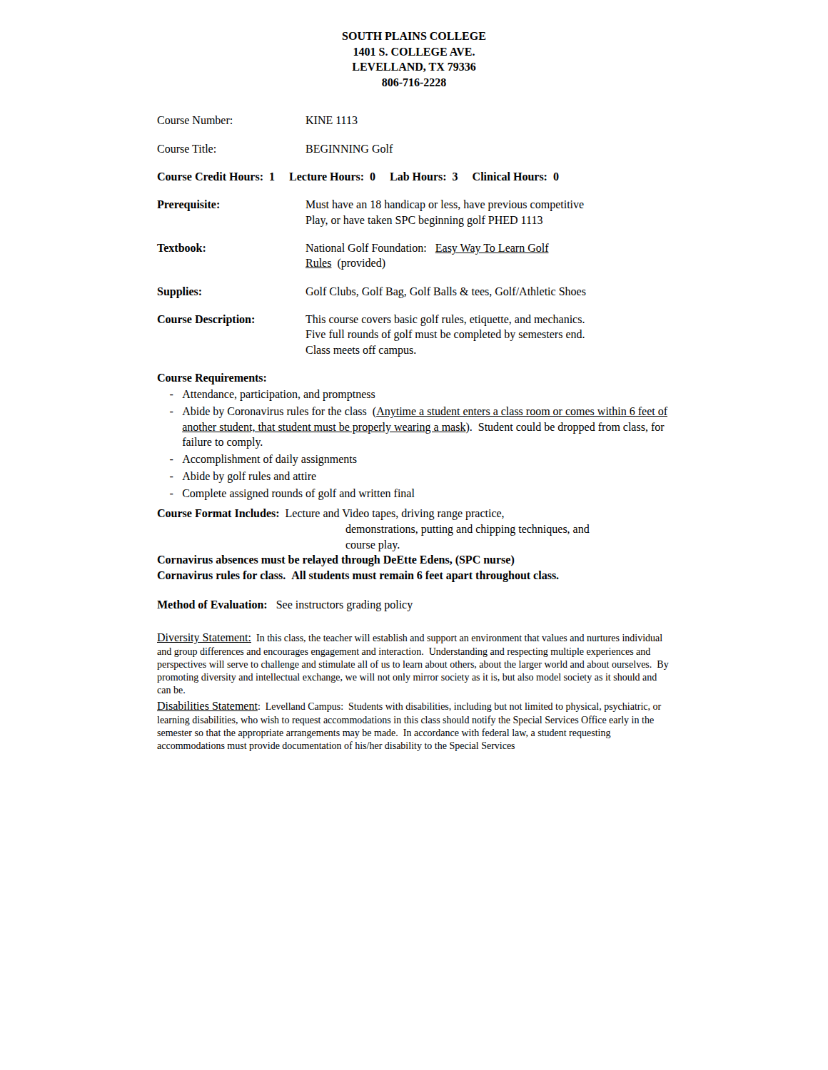SOUTH PLAINS COLLEGE
1401 S. COLLEGE AVE.
LEVELLAND, TX 79336
806-716-2228
Course Number:
KINE 1113
Course Title:
BEGINNING Golf
Course Credit Hours: 1 Lecture Hours: 0 Lab Hours: 3 Clinical Hours: 0
Prerequisite:
Must have an 18 handicap or less, have previous competitive
Play, or have taken SPC beginning golf PHED 1113
Textbook:
National Golf Foundation: Easy Way To Learn Golf
Rules (provided)
Supplies:
Golf Clubs, Golf Bag, Golf Balls & tees, Golf/Athletic Shoes
Course Description:
This course covers basic golf rules, etiquette, and mechanics.
Five full rounds of golf must be completed by semesters end.
Class meets off campus.
Course Requirements:
Attendance, participation, and promptness
Abide by Coronavirus rules for the class (Anytime a student enters a class room or comes within 6 feet of another student, that student must be properly wearing a mask). Student could be dropped from class, for failure to comply.
Accomplishment of daily assignments
Abide by golf rules and attire
Complete assigned rounds of golf and written final
Course Format Includes:
Lecture and Video tapes, driving range practice,
demonstrations, putting and chipping techniques, and
course play.
Cornavirus absences must be relayed through DeEtte Edens, (SPC nurse)
Cornavirus rules for class. All students must remain 6 feet apart throughout class.
Method of Evaluation: See instructors grading policy
Diversity Statement: In this class, the teacher will establish and support an environment that values and nurtures individual and group differences and encourages engagement and interaction. Understanding and respecting multiple experiences and perspectives will serve to challenge and stimulate all of us to learn about others, about the larger world and about ourselves. By promoting diversity and intellectual exchange, we will not only mirror society as it is, but also model society as it should and can be.
Disabilities Statement: Levelland Campus: Students with disabilities, including but not limited to physical, psychiatric, or learning disabilities, who wish to request accommodations in this class should notify the Special Services Office early in the semester so that the appropriate arrangements may be made. In accordance with federal law, a student requesting accommodations must provide documentation of his/her disability to the Special Services